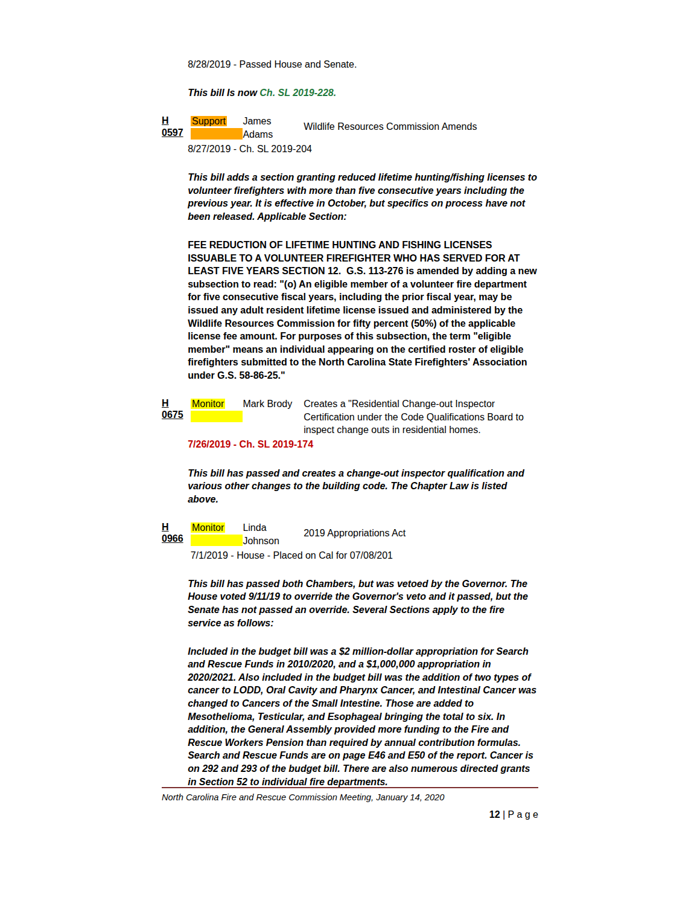8/28/2019 - Passed House and Senate.
This bill Is now Ch. SL 2019-228.
H 0597
Support
James Adams
Wildlife Resources Commission Amends
8/27/2019 - Ch. SL 2019-204
This bill adds a section granting reduced lifetime hunting/fishing licenses to volunteer firefighters with more than five consecutive years including the previous year. It is effective in October, but specifics on process have not been released. Applicable Section:
FEE REDUCTION OF LIFETIME HUNTING AND FISHING LICENSES ISSUABLE TO A VOLUNTEER FIREFIGHTER WHO HAS SERVED FOR AT LEAST FIVE YEARS SECTION 12. G.S. 113-276 is amended by adding a new subsection to read: "(o) An eligible member of a volunteer fire department for five consecutive fiscal years, including the prior fiscal year, may be issued any adult resident lifetime license issued and administered by the Wildlife Resources Commission for fifty percent (50%) of the applicable license fee amount. For purposes of this subsection, the term "eligible member" means an individual appearing on the certified roster of eligible firefighters submitted to the North Carolina State Firefighters' Association under G.S. 58-86-25."
H 0675
Monitor
Mark Brody
Creates a "Residential Change-out Inspector Certification under the Code Qualifications Board to inspect change outs in residential homes.
7/26/2019 - Ch. SL 2019-174
This bill has passed and creates a change-out inspector qualification and various other changes to the building code. The Chapter Law is listed above.
H 0966
Monitor
Linda Johnson
2019 Appropriations Act
7/1/2019 - House - Placed on Cal for 07/08/201
This bill has passed both Chambers, but was vetoed by the Governor. The House voted 9/11/19 to override the Governor's veto and it passed, but the Senate has not passed an override. Several Sections apply to the fire service as follows:
Included in the budget bill was a $2 million-dollar appropriation for Search and Rescue Funds in 2010/2020, and a $1,000,000 appropriation in 2020/2021. Also included in the budget bill was the addition of two types of cancer to LODD, Oral Cavity and Pharynx Cancer, and Intestinal Cancer was changed to Cancers of the Small Intestine. Those are added to Mesothelioma, Testicular, and Esophageal bringing the total to six. In addition, the General Assembly provided more funding to the Fire and Rescue Workers Pension than required by annual contribution formulas. Search and Rescue Funds are on page E46 and E50 of the report. Cancer is on 292 and 293 of the budget bill. There are also numerous directed grants in Section 52 to individual fire departments.
North Carolina Fire and Rescue Commission Meeting, January 14, 2020
12 | P a g e